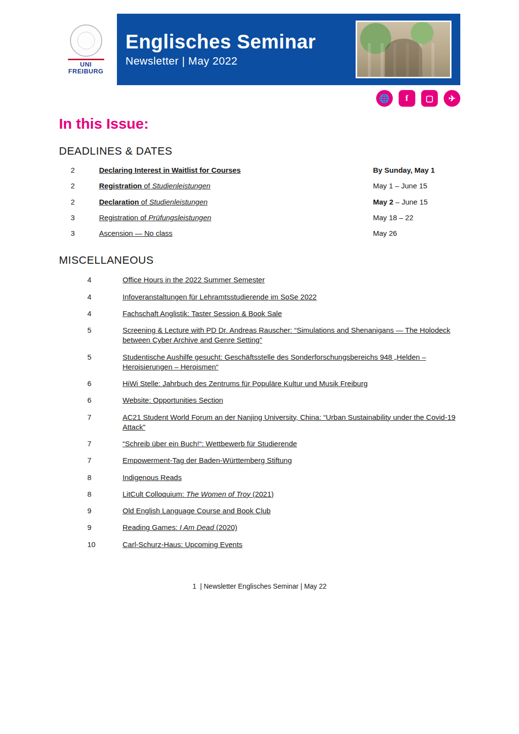UNI
FREIBURG
Englisches Seminar
Newsletter | May 2022
🌐 f ▢ ✈
In this Issue:
DEADLINES & DATES
| 2 | Declaring Interest in Waitlist for Courses | By Sunday, May 1 |
| 2 | Registration of Studienleistungen | May 1 – June 15 |
| 2 | Declaration of Studienleistungen | May 2 – June 15 |
| 3 | Registration of Prüfungsleistungen | May 18 – 22 |
| 3 | Ascension — No class | May 26 |
MISCELLANEOUS
| 4 | Office Hours in the 2022 Summer Semester |
| 4 | Infoveranstaltungen für Lehramtsstudierende im SoSe 2022 |
| 4 | Fachschaft Anglistik: Taster Session & Book Sale |
| 5 | Screening & Lecture with PD Dr. Andreas Rauscher: “Simulations and Shenanigans — The Holodeck between Cyber Archive and Genre Setting” |
| 5 | Studentische Aushilfe gesucht: Geschäftsstelle des Sonderforschungsbereichs 948 „Helden – Heroisierungen – Heroismen“ |
| 6 | HiWi Stelle: Jahrbuch des Zentrums für Populäre Kultur und Musik Freiburg |
| 6 | Website: Opportunities Section |
| 7 | AC21 Student World Forum an der Nanjing University, China: “Urban Sustainability under the Covid-19 Attack” |
| 7 | “Schreib über ein Buch!“: Wettbewerb für Studierende |
| 7 | Empowerment-Tag der Baden-Württemberg Stiftung |
| 8 | Indigenous Reads |
| 8 | LitCult Colloquium: The Women of Troy (2021) |
| 9 | Old English Language Course and Book Club |
| 9 | Reading Games: I Am Dead (2020) |
| 10 | Carl-Schurz-Haus: Upcoming Events |
1 | Newsletter Englisches Seminar | May 22